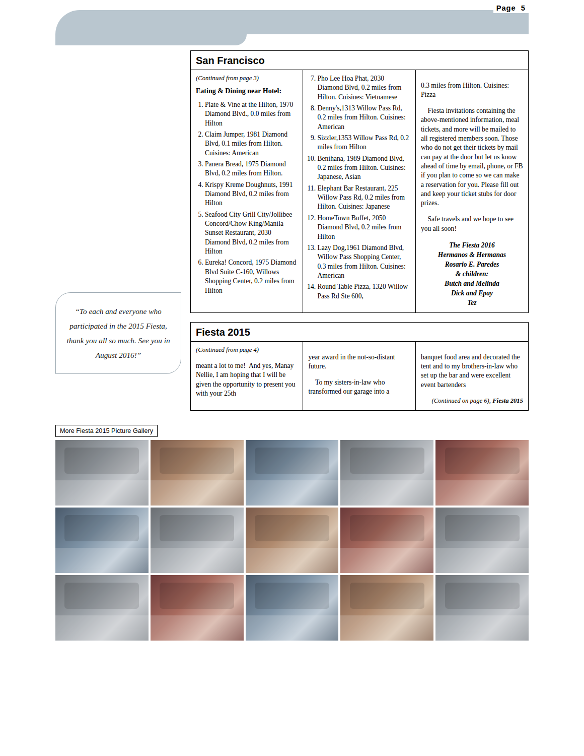Page 5
“To each and everyone who participated in the 2015 Fiesta, thank you all so much. See you in August 2016!”
San Francisco
(Continued from page 3)
Eating & Dining near Hotel:
Plate & Vine at the Hilton, 1970 Diamond Blvd., 0.0 miles from Hilton
Claim Jumper, 1981 Diamond Blvd, 0.1 miles from Hilton. Cuisines: American
Panera Bread, 1975 Diamond Blvd, 0.2 miles from Hilton.
Krispy Kreme Doughnuts, 1991 Diamond Blvd, 0.2 miles from Hilton
Seafood City Grill City/Jollibee Concord/Chow King/Manila Sunset Restaurant, 2030 Diamond Blvd, 0.2 miles from Hilton
Eureka! Concord, 1975 Diamond Blvd Suite C-160, Willows Shopping Center, 0.2 miles from Hilton
Pho Lee Hoa Phat, 2030 Diamond Blvd, 0.2 miles from Hilton. Cuisines: Vietnamese
Denny's,1313 Willow Pass Rd, 0.2 miles from Hilton. Cuisines: American
Sizzler,1353 Willow Pass Rd, 0.2 miles from Hilton
Benihana, 1989 Diamond Blvd, 0.2 miles from Hilton. Cuisines: Japanese, Asian
Elephant Bar Restaurant, 225 Willow Pass Rd, 0.2 miles from Hilton. Cuisines: Japanese
HomeTown Buffet, 2050 Diamond Blvd, 0.2 miles from Hilton
Lazy Dog,1961 Diamond Blvd, Willow Pass Shopping Center, 0.3 miles from Hilton. Cuisines: American
Round Table Pizza, 1320 Willow Pass Rd Ste 600,
0.3 miles from Hilton. Cuisines: Pizza
Fiesta invitations containing the above-mentioned information, meal tickets, and more will be mailed to all registered members soon. Those who do not get their tickets by mail can pay at the door but let us know ahead of time by email, phone, or FB if you plan to come so we can make a reservation for you. Please fill out and keep your ticket stubs for door prizes.
Safe travels and we hope to see you all soon!
The Fiesta 2016
Hermanos & Hermanas
Rosario E. Paredes
& children:
Butch and Melinda
Dick and Epay
Tez
Fiesta 2015
(Continued from page 4)
meant a lot to me! And yes, Manay Nellie, I am hoping that I will be given the opportunity to present you with your 25th
year award in the not-so-distant future.
To my sisters-in-law who transformed our garage into a
banquet food area and decorated the tent and to my brothers-in-law who set up the bar and were excellent event bartenders
(Continued on page 6), Fiesta 2015
More Fiesta 2015 Picture Gallery